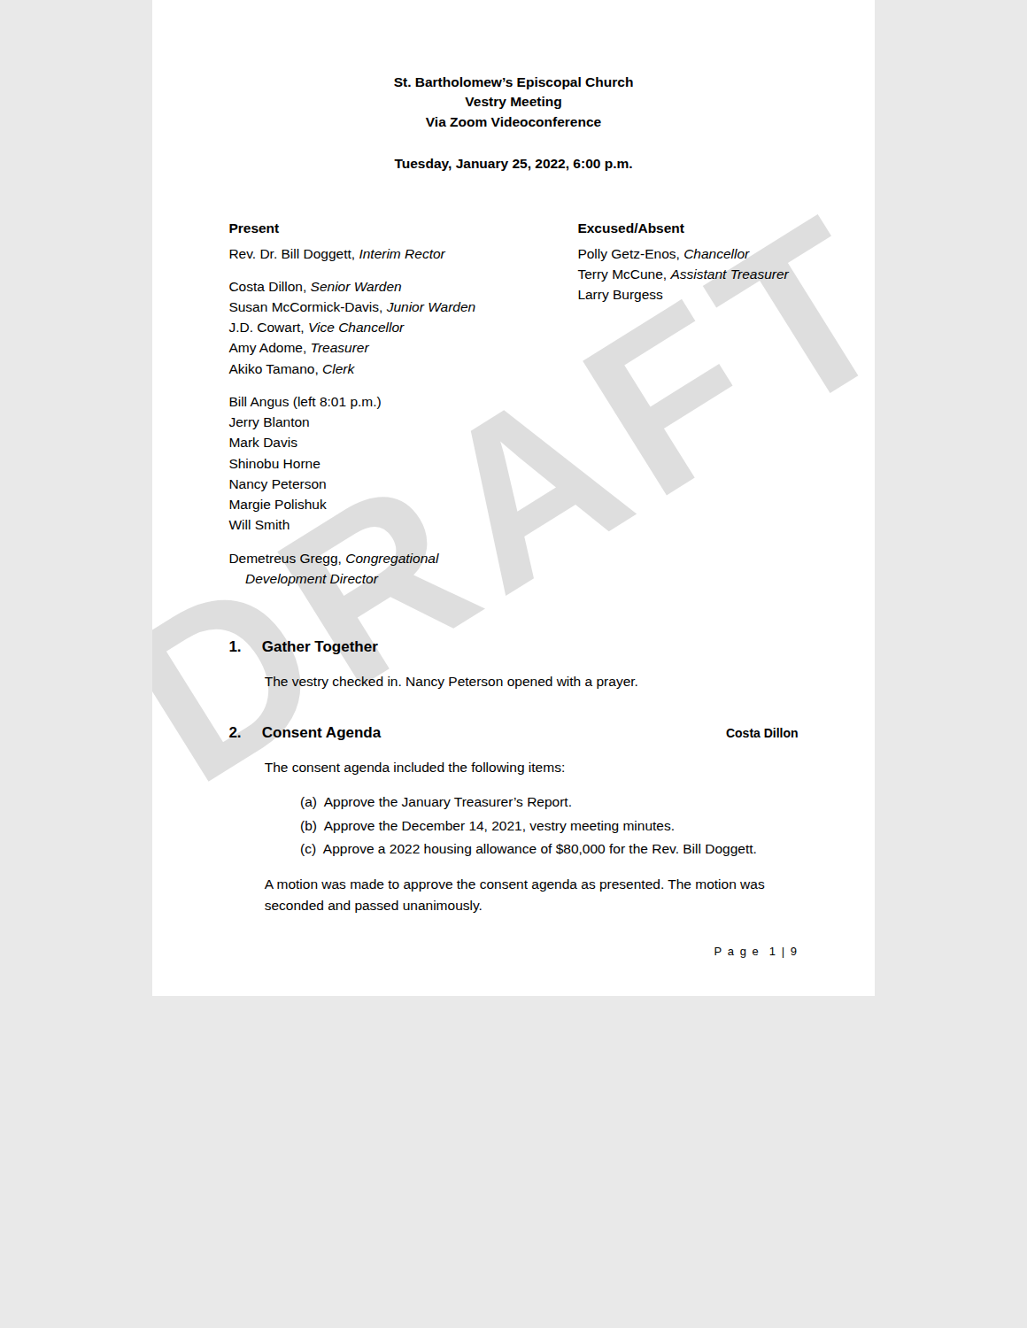DRAFT
St. Bartholomew’s Episcopal Church
Vestry Meeting
Via Zoom Videoconference Tuesday, January 25, 2022, 6:00 p.m.
Present
Rev. Dr. Bill Doggett, Interim Rector
Costa Dillon, Senior Warden
Susan McCormick-Davis, Junior Warden
J.D. Cowart, Vice Chancellor
Amy Adome, Treasurer
Akiko Tamano, Clerk
Bill Angus (left 8:01 p.m.)
Jerry Blanton
Mark Davis
Shinobu Horne
Nancy Peterson
Margie Polishuk
Will Smith
Demetreus Gregg, Congregational Development Director
Excused/Absent
Polly Getz-Enos, Chancellor
Terry McCune, Assistant Treasurer
Larry Burgess
1. Gather Together
The vestry checked in. Nancy Peterson opened with a prayer.
2. Consent Agenda Costa Dillon
The consent agenda included the following items:
(a) Approve the January Treasurer’s Report.
(b) Approve the December 14, 2021, vestry meeting minutes.
(c) Approve a 2022 housing allowance of $80,000 for the Rev. Bill Doggett.
A motion was made to approve the consent agenda as presented. The motion was seconded and passed unanimously.
P a g e 1 | 9